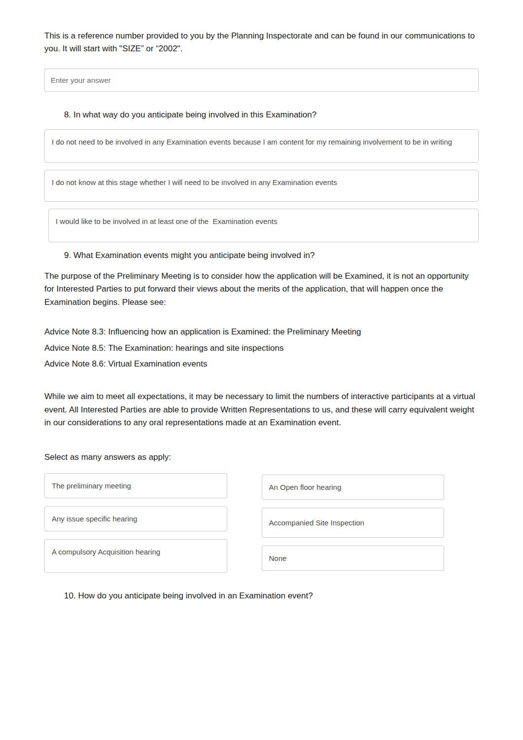This is a reference number provided to you by the Planning Inspectorate and can be found in our communications to you. It will start with "SIZE” or “2002".
In what way do you anticipate being involved in this Examination?
I do not need to be involved in any Examination events because I am content for my remaining involvement to be in writing
I do not know at this stage whether I will need to be involved in any Examination events
I would like to be involved in at least one of the Examination events
What Examination events might you anticipate being involved in?
The purpose of the Preliminary Meeting is to consider how the application will be Examined, it is not an opportunity for Interested Parties to put forward their views about the merits of the application, that will happen once the Examination begins. Please see:
Advice Note 8.3: Influencing how an application is Examined: the Preliminary Meeting
Advice Note 8.5: The Examination: hearings and site inspections
Advice Note 8.6: Virtual Examination events
While we aim to meet all expectations, it may be necessary to limit the numbers of interactive participants at a virtual event. All Interested Parties are able to provide Written Representations to us, and these will carry equivalent weight in our considerations to any oral representations made at an Examination event.
Select as many answers as apply:
| The preliminary meeting Any issue specific hearing A compulsory Acquisition hearing | An Open floor hearing Accompanied Site Inspection None |
How do you anticipate being involved in an Examination event?